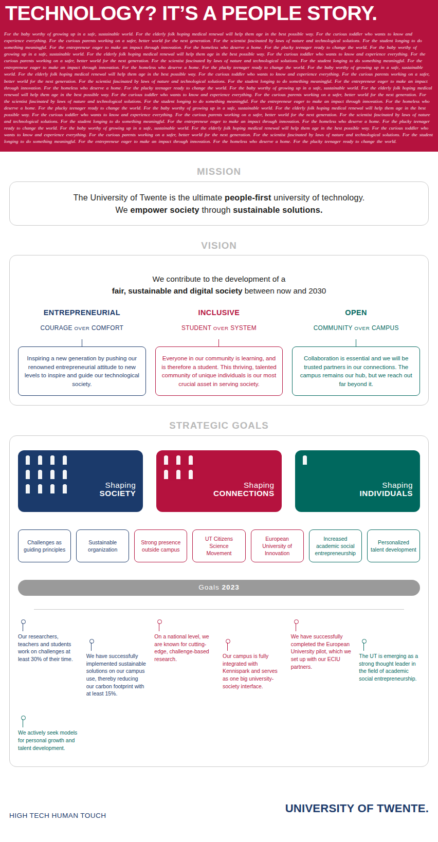Technology? It’s a people story.
For the baby worthy of growing up in a safe, sustainable world. For the elderly folk hoping medical renewal will help them age in the best possible way. For the curious toddler who wants to know and experience everything. For the curious parents working on a safer, better world for the next generation. For the scientist fascinated by laws of nature and technological solutions. For the student longing to do something meaningful. For the entrepreneur eager to make an impact through innovation. For the homeless who deserve a home. For the plucky teenager ready to change the world. For the baby worthy of growing up in a safe, sustainable world. For the elderly folk hoping medical renewal will help them age in the best possible way. For the curious toddler who wants to know and experience everything. For the curious parents working on a safer, better world for the next generation. For the scientist fascinated by laws of nature and technological solutions. For the student longing to do something meaningful. For the entrepreneur eager to make an impact through innovation. For the homeless who deserve a home. For the plucky teenager ready to change the world. For the baby worthy of growing up in a safe, sustainable world. For the elderly folk hoping medical renewal will help them age in the best possible way. For the curious toddler who wants to know and experience everything. For the curious parents working on a safer, better world for the next generation. For the scientist fascinated by laws of nature and technological solutions. For the student longing to do something meaningful. For the entrepreneur eager to make an impact through innovation. For the homeless who deserve a home. For the plucky teenager ready to change the world. For the baby worthy of growing up in a safe, sustainable world. For the elderly folk hoping medical renewal will help them age in the best possible way. For the curious toddler who wants to know and experience everything. For the curious parents working on a safer, better world for the next generation. For the scientist fascinated by laws of nature and technological solutions. For the student longing to do something meaningful. For the entrepreneur eager to make an impact through innovation. For the homeless who deserve a home. For the plucky teenager ready to change the world. For the baby worthy of growing up in a safe, sustainable world. For the elderly folk hoping medical renewal will help them age in the best possible way. For the curious toddler who wants to know and experience everything. For the curious parents working on a safer, better world for the next generation. For the scientist fascinated by laws of nature and technological solutions. For the student longing to do something meaningful. For the entrepreneur eager to make an impact through innovation. For the homeless who deserve a home. For the plucky teenager ready to change the world. For the baby worthy of growing up in a safe, sustainable world. For the elderly folk hoping medical renewal will help them age in the best possible way. For the curious toddler who wants to know and experience everything. For the curious parents working on a safer, better world for the next generation. For the scientist fascinated by laws of nature and technological solutions. For the student longing to do something meaningful. For the entrepreneur eager to make an impact through innovation. For the homeless who deserve a home. For the plucky teenager ready to change the world.
Mission
The University of Twente is the ultimate people-first university of technology.
We empower society through sustainable solutions.
Vision
We contribute to the development of a
fair, sustainable and digital society between now and 2030
Entrepreneurial
Courage over Comfort
Inspiring a new generation by pushing our renowned entrepreneurial attitude to new levels to inspire and guide our technological society.
Inclusive
Student over System
Everyone in our community is learning, and is therefore a student. This thriving, talented community of unique individuals is our most crucial asset in serving society.
Open
Community over Campus
Collaboration is essential and we will be trusted partners in our connections. The campus remains our hub, but we reach out far beyond it.
Strategic goals
Shaping Society
Shaping Connections
Shaping Individuals
Challenges as guiding principles
Sustainable organization
Strong presence outside campus
UT Citizens Science Movement
European University of Innovation
Increased academic social entrepreneurship
Personalized talent development
Goals 2023
Our researchers, teachers and students work on challenges at least 30% of their time.
We have successfully implemented sustainable solutions on our campus use, thereby reducing our carbon footprint with at least 15%.
On a national level, we are known for cutting-edge, challenge-based research.
Our campus is fully integrated with Kennispark and serves as one big university-society interface.
We have successfully completed the European University pilot, which we set up with our ECIU partners.
The UT is emerging as a strong thought leader in the field of academic social entrepreneurship.
We actively seek models for personal growth and talent development.
High Tech Human Touch
University of Twente.